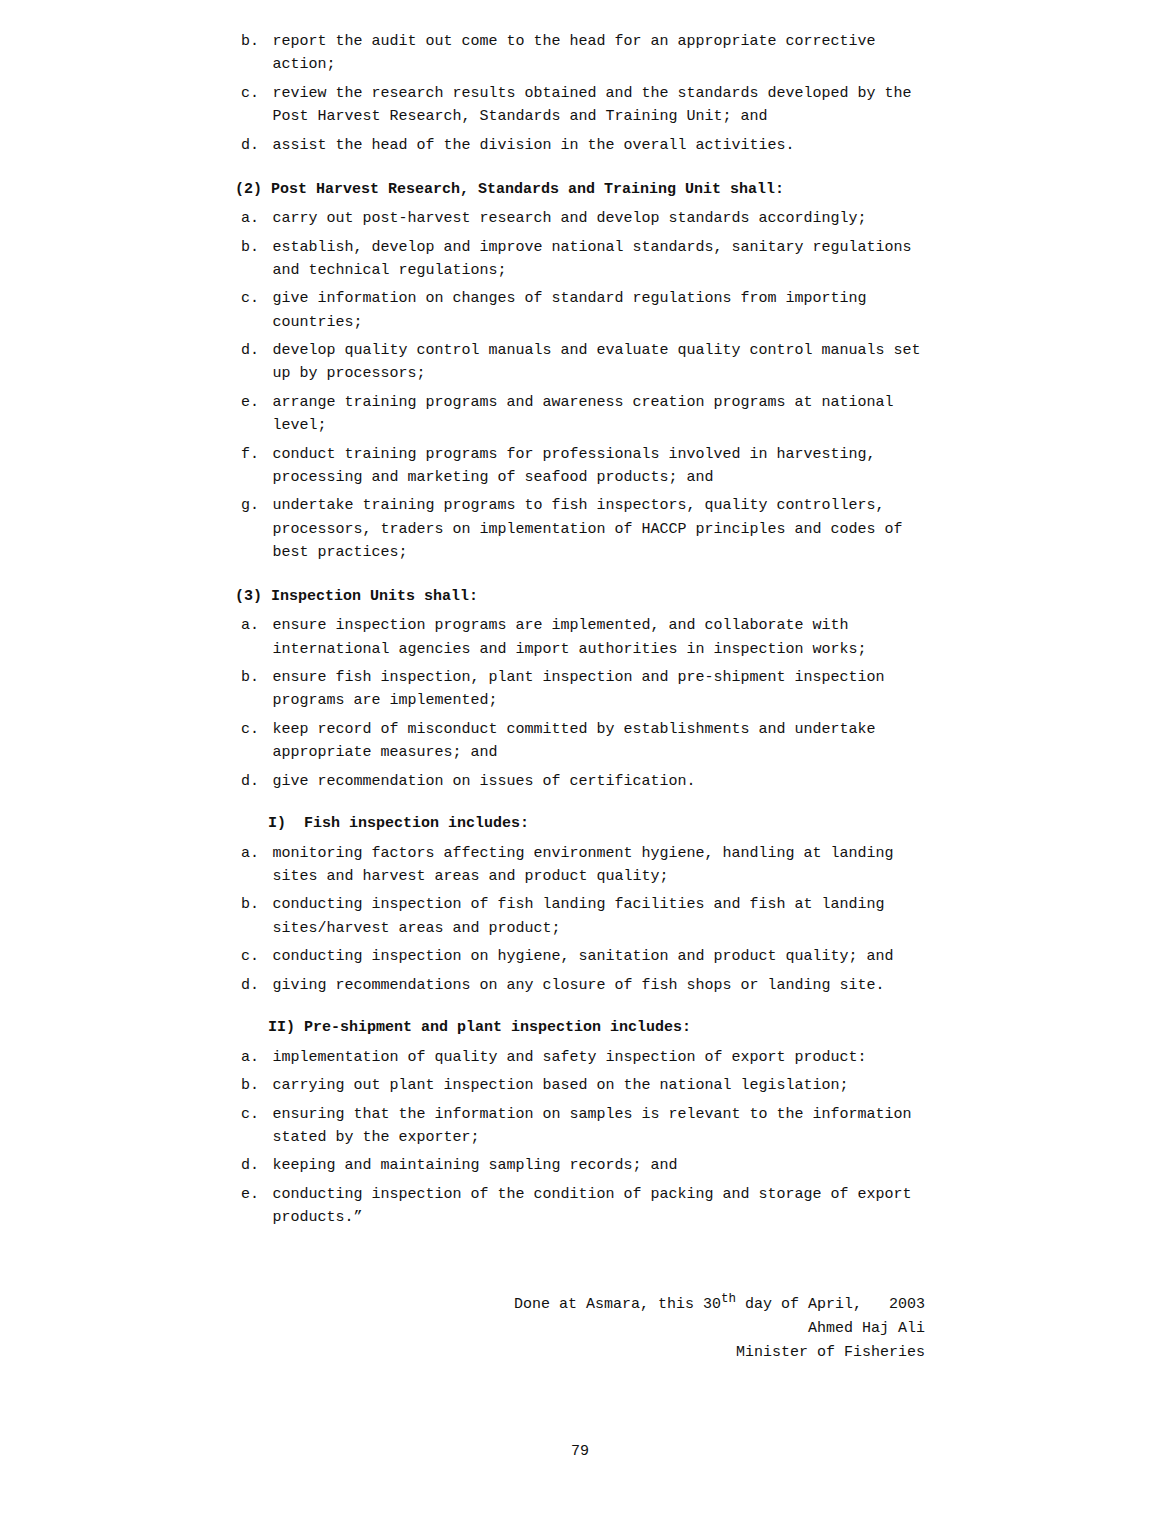report the audit out come to the head for an appropriate corrective action;
review the research results obtained and the standards developed by the Post Harvest Research, Standards and Training Unit; and
assist the head of the division in the overall activities.
(2) Post Harvest Research, Standards and Training Unit shall:
carry out post-harvest research and develop standards accordingly;
establish, develop and improve national standards, sanitary regulations and technical regulations;
give information on changes of standard regulations from importing countries;
develop quality control manuals and evaluate quality control manuals set up by processors;
arrange training programs and awareness creation programs at national level;
conduct training programs for professionals involved in harvesting, processing and marketing of seafood products; and
undertake training programs to fish inspectors, quality controllers, processors, traders on implementation of HACCP principles and codes of best practices;
(3) Inspection Units shall:
ensure inspection programs are implemented, and collaborate with international agencies and import authorities in inspection works;
ensure fish inspection, plant inspection and pre-shipment inspection programs are implemented;
keep record of misconduct committed by establishments and undertake appropriate measures; and
give recommendation on issues of certification.
I) Fish inspection includes:
monitoring factors affecting environment hygiene, handling at landing sites and harvest areas and product quality;
conducting inspection of fish landing facilities and fish at landing sites/harvest areas and product;
conducting inspection on hygiene, sanitation and product quality; and
giving recommendations on any closure of fish shops or landing site.
II) Pre-shipment and plant inspection includes:
implementation of quality and safety inspection of export product:
carrying out plant inspection based on the national legislation;
ensuring that the information on samples is relevant to the information stated by the exporter;
keeping and maintaining sampling records; and
conducting inspection of the condition of packing and storage of export products.”
Done at Asmara, this 30th day of April, 2003
Ahmed Haj Ali
Minister of Fisheries
79